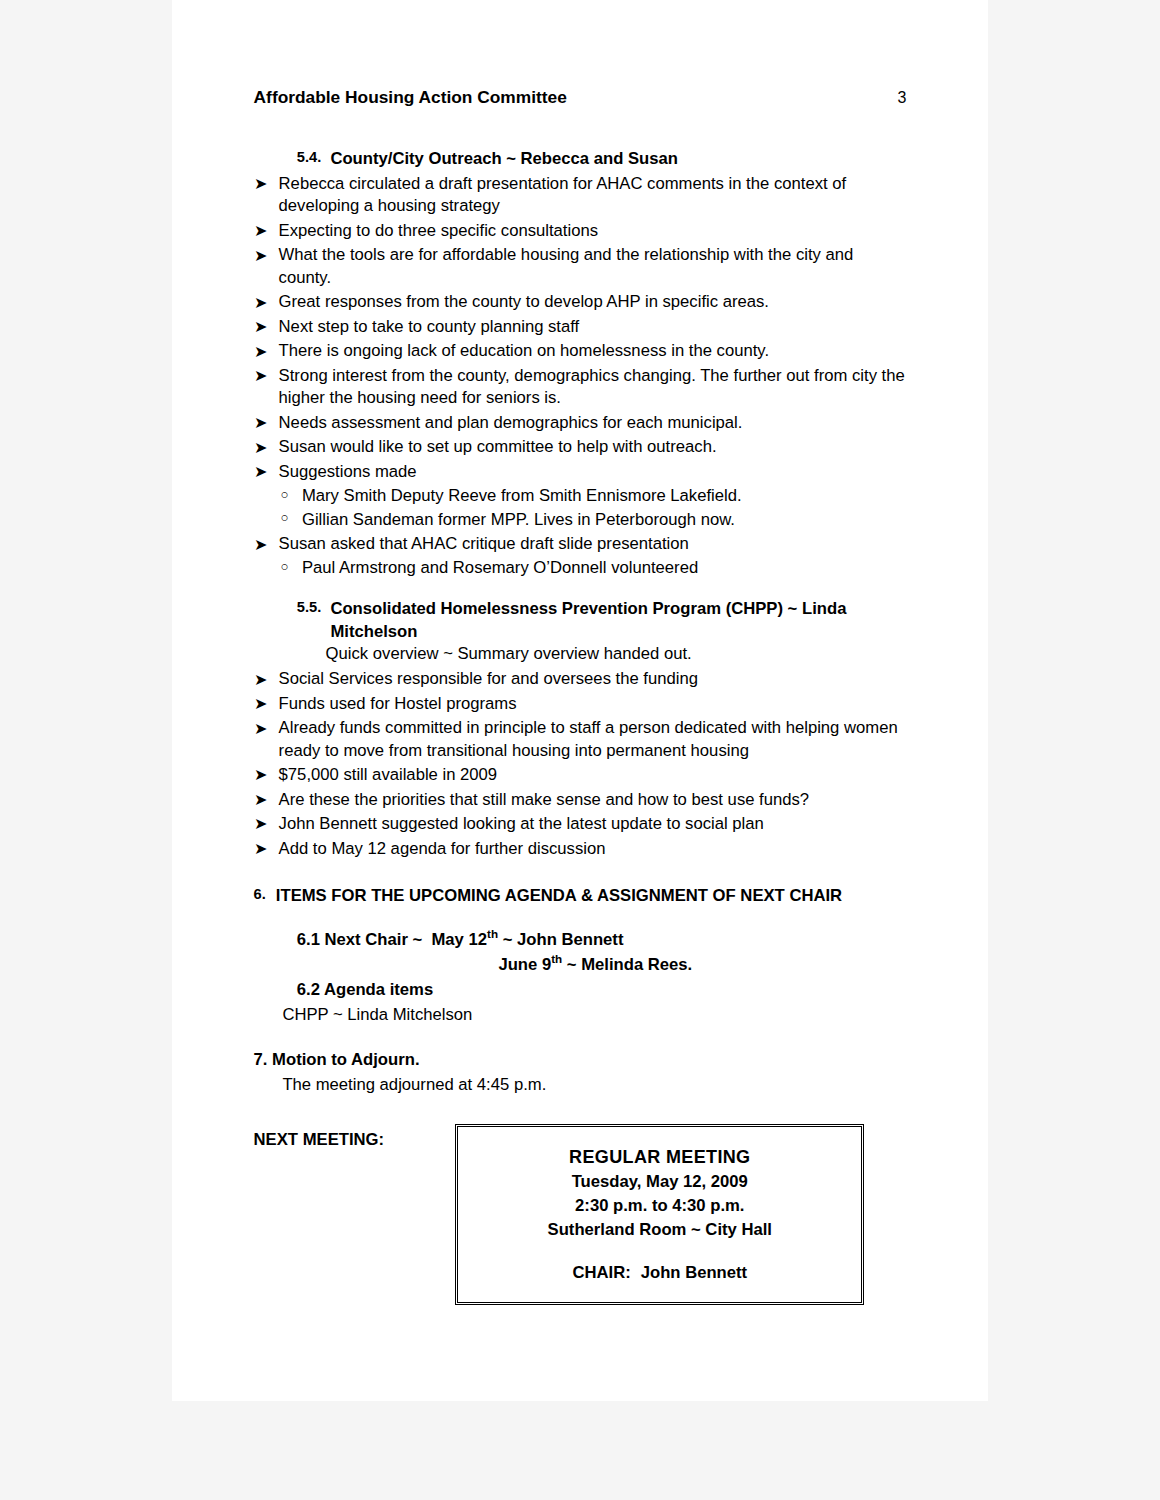Affordable Housing Action Committee 3
5.4. County/City Outreach ~ Rebecca and Susan
Rebecca circulated a draft presentation for AHAC comments in the context of developing a housing strategy
Expecting to do three specific consultations
What the tools are for affordable housing and the relationship with the city and county.
Great responses from the county to develop AHP in specific areas.
Next step to take to county planning staff
There is ongoing lack of education on homelessness in the county.
Strong interest from the county, demographics changing. The further out from city the higher the housing need for seniors is.
Needs assessment and plan demographics for each municipal.
Susan would like to set up committee to help with outreach.
Suggestions made
Mary Smith Deputy Reeve from Smith Ennismore Lakefield.
Gillian Sandeman former MPP. Lives in Peterborough now.
Susan asked that AHAC critique draft slide presentation
Paul Armstrong and Rosemary O’Donnell volunteered
5.5. Consolidated Homelessness Prevention Program (CHPP) ~ Linda Mitchelson
Quick overview ~ Summary overview handed out.
Social Services responsible for and oversees the funding
Funds used for Hostel programs
Already funds committed in principle to staff a person dedicated with helping women ready to move from transitional housing into permanent housing
$75,000 still available in 2009
Are these the priorities that still make sense and how to best use funds?
John Bennett suggested looking at the latest update to social plan
Add to May 12 agenda for further discussion
6. ITEMS FOR THE UPCOMING AGENDA & ASSIGNMENT OF NEXT CHAIR
6.1 Next Chair ~ May 12th ~ John Bennett
June 9th ~ Melinda Rees.
6.2 Agenda items
CHPP ~ Linda Mitchelson
7. Motion to Adjourn.
The meeting adjourned at 4:45 p.m.
NEXT MEETING:
REGULAR MEETING
Tuesday, May 12, 2009
2:30 p.m. to 4:30 p.m.
Sutherland Room ~ City Hall
CHAIR: John Bennett